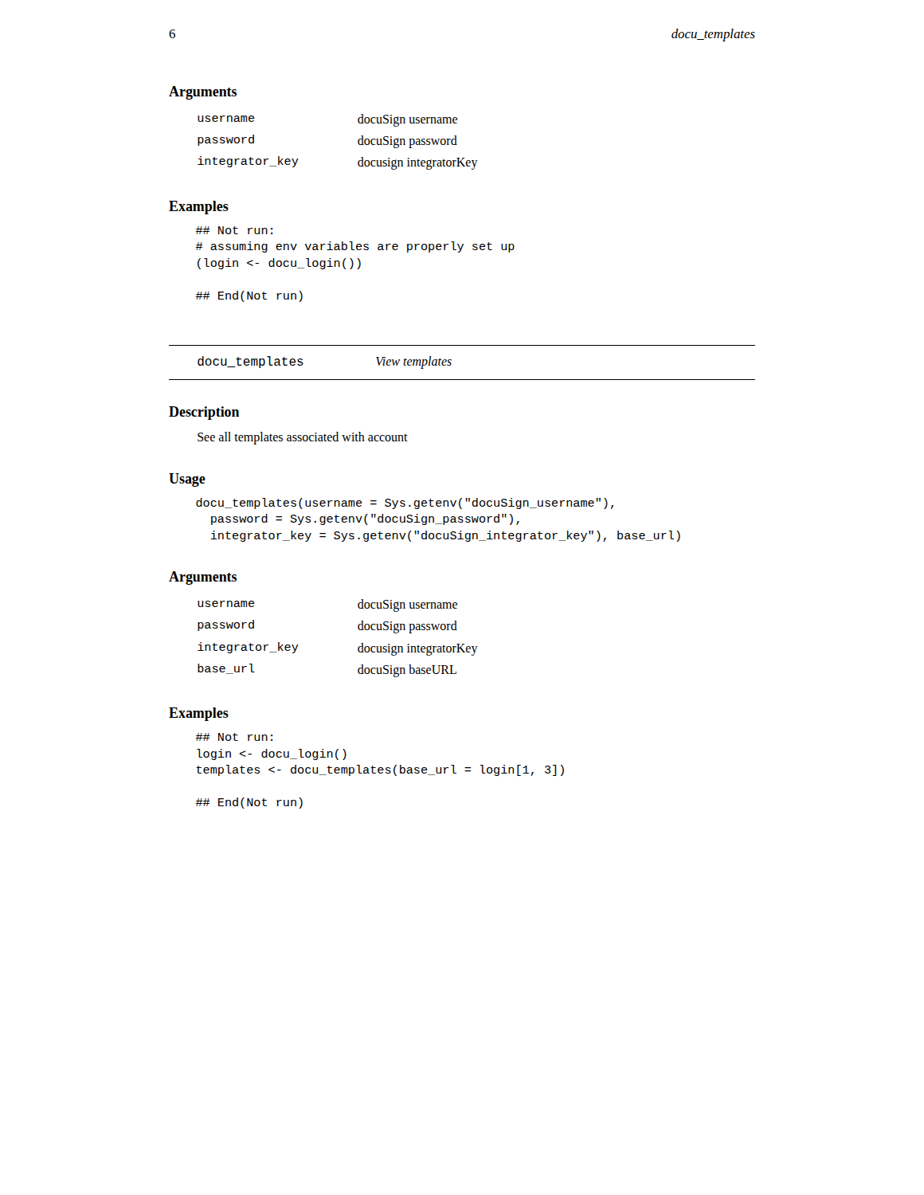6 docu_templates
Arguments
username
docuSign username
password
docuSign password
integrator_key
docusign integratorKey
Examples
## Not run: 
# assuming env variables are properly set up
(login <- docu_login())

## End(Not run)
docu_templates View templates
Description
See all templates associated with account
Usage
docu_templates(username = Sys.getenv("docuSign_username"),
  password = Sys.getenv("docuSign_password"),
  integrator_key = Sys.getenv("docuSign_integrator_key"), base_url)
Arguments
username
docuSign username
password
docuSign password
integrator_key
docusign integratorKey
base_url
docuSign baseURL
Examples
## Not run: 
login <- docu_login()
templates <- docu_templates(base_url = login[1, 3])

## End(Not run)